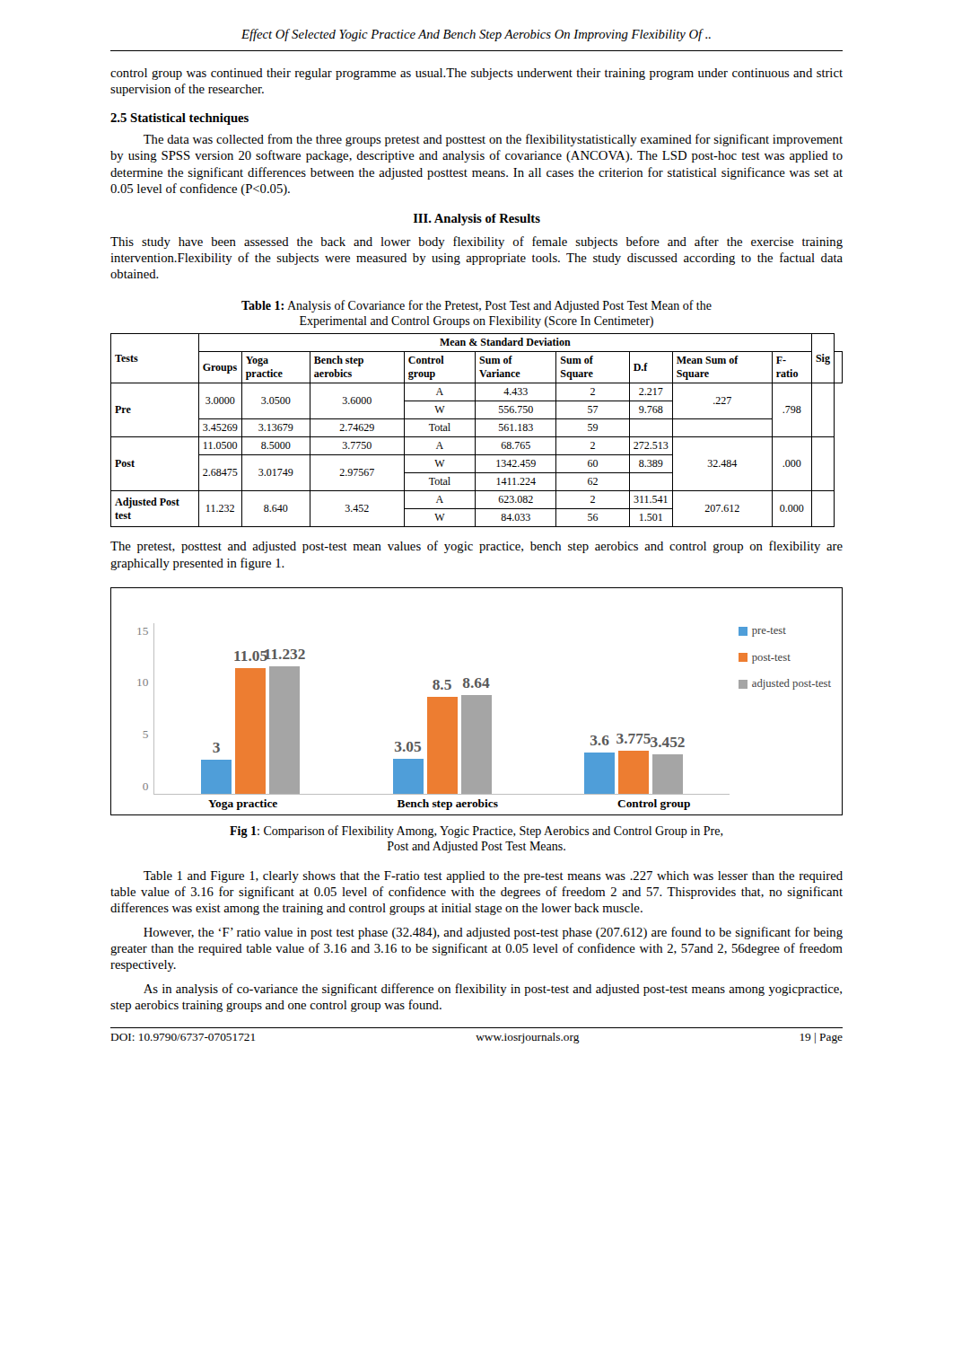Effect Of Selected Yogic Practice And Bench Step Aerobics On Improving Flexibility Of ..
control group was continued their regular programme as usual.The subjects underwent their training program under continuous and strict supervision of the researcher.
2.5 Statistical techniques
The data was collected from the three groups pretest and posttest on the flexibilitystatistically examined for significant improvement by using SPSS version 20 software package, descriptive and analysis of covariance (ANCOVA). The LSD post-hoc test was applied to determine the significant differences between the adjusted posttest means. In all cases the criterion for statistical significance was set at 0.05 level of confidence (P<0.05).
III. Analysis of Results
This study have been assessed the back and lower body flexibility of female subjects before and after the exercise training intervention.Flexibility of the subjects were measured by using appropriate tools. The study discussed according to the factual data obtained.
Table 1: Analysis of Covariance for the Pretest, Post Test and Adjusted Post Test Mean of the
Experimental and Control Groups on Flexibility (Score In Centimeter)
| Tests | Mean & Standard Deviation | Sig |
| --- | --- | --- |
| Groups | Yoga practice | Bench step aerobics | Control group | Sum of Variance | Sum of Square | D.f | Mean Sum of Square | F-ratio | |
| Pre | 3.0000 | 3.0500 | 3.6000 | A | 4.433 | 2 | 2.217 | .227 | .798 | |
| W | 556.750 | 57 | 9.768 |
| 3.45269 | 3.13679 | 2.74629 | Total | 561.183 | 59 | | |
| Post | 11.0500 | 8.5000 | 3.7750 | A | 68.765 | 2 | 272.513 | 32.484 | .000 | |
| 2.68475 | 3.01749 | 2.97567 | W | 1342.459 | 60 | 8.389 |
| Total | 1411.224 | 62 | |
| Adjusted Post test | 11.232 | 8.640 | 3.452 | A | 623.082 | 2 | 311.541 | 207.612 | 0.000 | |
| W | 84.033 | 56 | 1.501 |
The pretest, posttest and adjusted post-test mean values of yogic practice, bench step aerobics and control group on flexibility are graphically presented in figure 1.
15
10
5
0
3
11.05
11.232
3.05
8.5
8.64
3.6
3.775
3.452
pre-test
post-test
adjusted post-test
Yoga practice
Bench step aerobics
Control group
Fig 1: Comparison of Flexibility Among, Yogic Practice, Step Aerobics and Control Group in Pre,
Post and Adjusted Post Test Means.
Table 1 and Figure 1, clearly shows that the F-ratio test applied to the pre-test means was .227 which was lesser than the required table value of 3.16 for significant at 0.05 level of confidence with the degrees of freedom 2 and 57. Thisprovides that, no significant differences was exist among the training and control groups at initial stage on the lower back muscle.
However, the ‘F’ ratio value in post test phase (32.484), and adjusted post-test phase (207.612) are found to be significant for being greater than the required table value of 3.16 and 3.16 to be significant at 0.05 level of confidence with 2, 57and 2, 56degree of freedom respectively.
As in analysis of co-variance the significant difference on flexibility in post-test and adjusted post-test means among yogicpractice, step aerobics training groups and one control group was found.
DOI: 10.9790/6737-07051721
www.iosrjournals.org
19 | Page